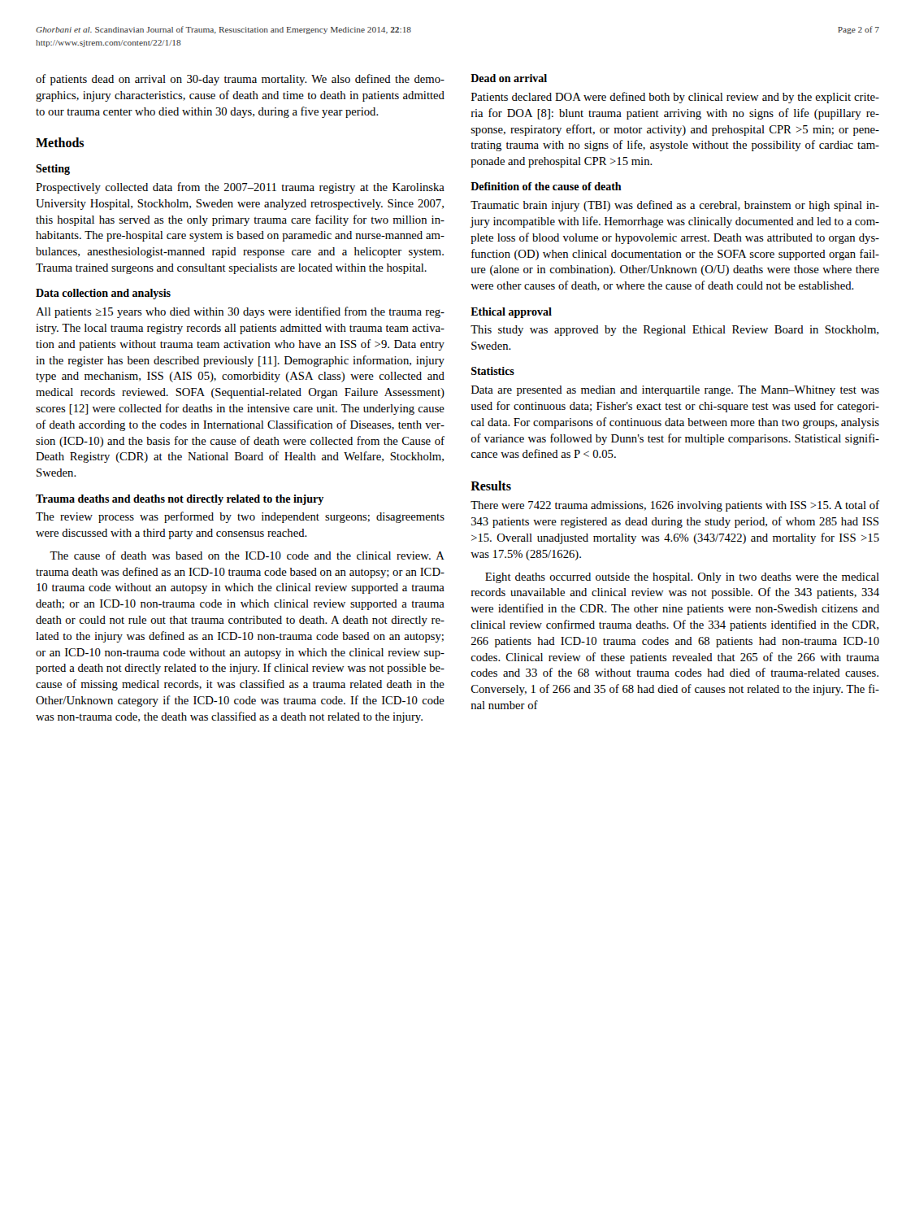Ghorbani et al. Scandinavian Journal of Trauma, Resuscitation and Emergency Medicine 2014, 22:18
Page 2 of 7
http://www.sjtrem.com/content/22/1/18
of patients dead on arrival on 30-day trauma mortality. We also defined the demographics, injury characteristics, cause of death and time to death in patients admitted to our trauma center who died within 30 days, during a five year period.
Methods
Setting
Prospectively collected data from the 2007–2011 trauma registry at the Karolinska University Hospital, Stockholm, Sweden were analyzed retrospectively. Since 2007, this hospital has served as the only primary trauma care facility for two million inhabitants. The pre-hospital care system is based on paramedic and nurse-manned ambulances, anesthesiologist-manned rapid response care and a helicopter system. Trauma trained surgeons and consultant specialists are located within the hospital.
Data collection and analysis
All patients ≥15 years who died within 30 days were identified from the trauma registry. The local trauma registry records all patients admitted with trauma team activation and patients without trauma team activation who have an ISS of >9. Data entry in the register has been described previously [11]. Demographic information, injury type and mechanism, ISS (AIS 05), comorbidity (ASA class) were collected and medical records reviewed. SOFA (Sequential-related Organ Failure Assessment) scores [12] were collected for deaths in the intensive care unit. The underlying cause of death according to the codes in International Classification of Diseases, tenth version (ICD-10) and the basis for the cause of death were collected from the Cause of Death Registry (CDR) at the National Board of Health and Welfare, Stockholm, Sweden.
Trauma deaths and deaths not directly related to the injury
The review process was performed by two independent surgeons; disagreements were discussed with a third party and consensus reached.
The cause of death was based on the ICD-10 code and the clinical review. A trauma death was defined as an ICD-10 trauma code based on an autopsy; or an ICD-10 trauma code without an autopsy in which the clinical review supported a trauma death; or an ICD-10 non-trauma code in which clinical review supported a trauma death or could not rule out that trauma contributed to death. A death not directly related to the injury was defined as an ICD-10 non-trauma code based on an autopsy; or an ICD-10 non-trauma code without an autopsy in which the clinical review supported a death not directly related to the injury. If clinical review was not possible because of missing medical records, it was classified as a trauma related death in the Other/Unknown category if the ICD-10 code was trauma code. If the ICD-10 code was non-trauma code, the death was classified as a death not related to the injury.
Dead on arrival
Patients declared DOA were defined both by clinical review and by the explicit criteria for DOA [8]: blunt trauma patient arriving with no signs of life (pupillary response, respiratory effort, or motor activity) and prehospital CPR >5 min; or penetrating trauma with no signs of life, asystole without the possibility of cardiac tamponade and prehospital CPR >15 min.
Definition of the cause of death
Traumatic brain injury (TBI) was defined as a cerebral, brainstem or high spinal injury incompatible with life. Hemorrhage was clinically documented and led to a complete loss of blood volume or hypovolemic arrest. Death was attributed to organ dysfunction (OD) when clinical documentation or the SOFA score supported organ failure (alone or in combination). Other/Unknown (O/U) deaths were those where there were other causes of death, or where the cause of death could not be established.
Ethical approval
This study was approved by the Regional Ethical Review Board in Stockholm, Sweden.
Statistics
Data are presented as median and interquartile range. The Mann–Whitney test was used for continuous data; Fisher's exact test or chi-square test was used for categorical data. For comparisons of continuous data between more than two groups, analysis of variance was followed by Dunn's test for multiple comparisons. Statistical significance was defined as P < 0.05.
Results
There were 7422 trauma admissions, 1626 involving patients with ISS >15. A total of 343 patients were registered as dead during the study period, of whom 285 had ISS >15. Overall unadjusted mortality was 4.6% (343/7422) and mortality for ISS >15 was 17.5% (285/1626).
Eight deaths occurred outside the hospital. Only in two deaths were the medical records unavailable and clinical review was not possible. Of the 343 patients, 334 were identified in the CDR. The other nine patients were non-Swedish citizens and clinical review confirmed trauma deaths. Of the 334 patients identified in the CDR, 266 patients had ICD-10 trauma codes and 68 patients had non-trauma ICD-10 codes. Clinical review of these patients revealed that 265 of the 266 with trauma codes and 33 of the 68 without trauma codes had died of trauma-related causes. Conversely, 1 of 266 and 35 of 68 had died of causes not related to the injury. The final number of